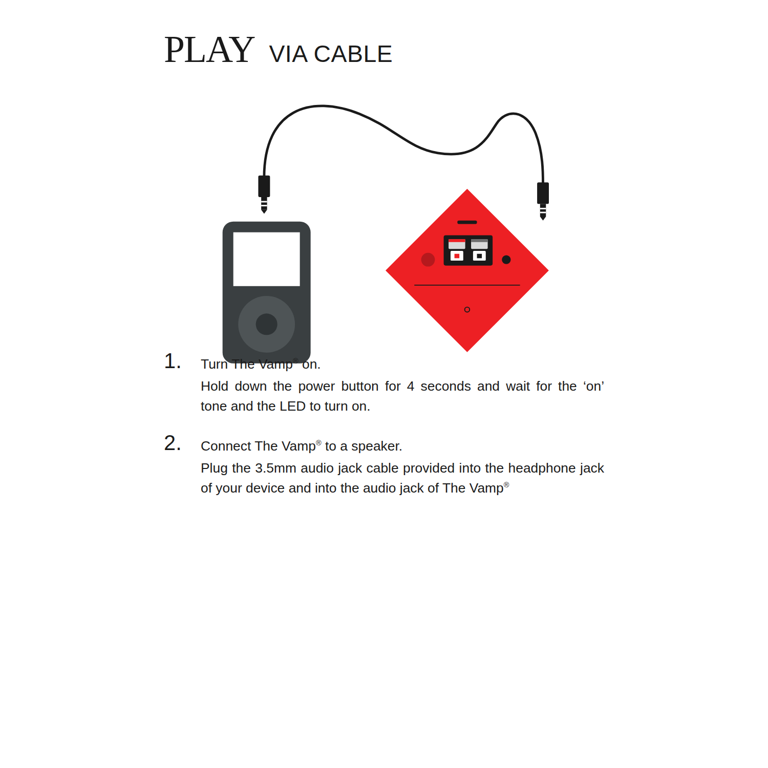PLAY
VIA CABLE
Turn The Vamp® on.
Hold down the power button for 4 seconds and wait for the ‘on’ tone and the LED to turn on.
Connect The Vamp® to a speaker.
Plug the 3.5mm audio jack cable provided into the headphone jack of your device and into the audio jack of The Vamp®